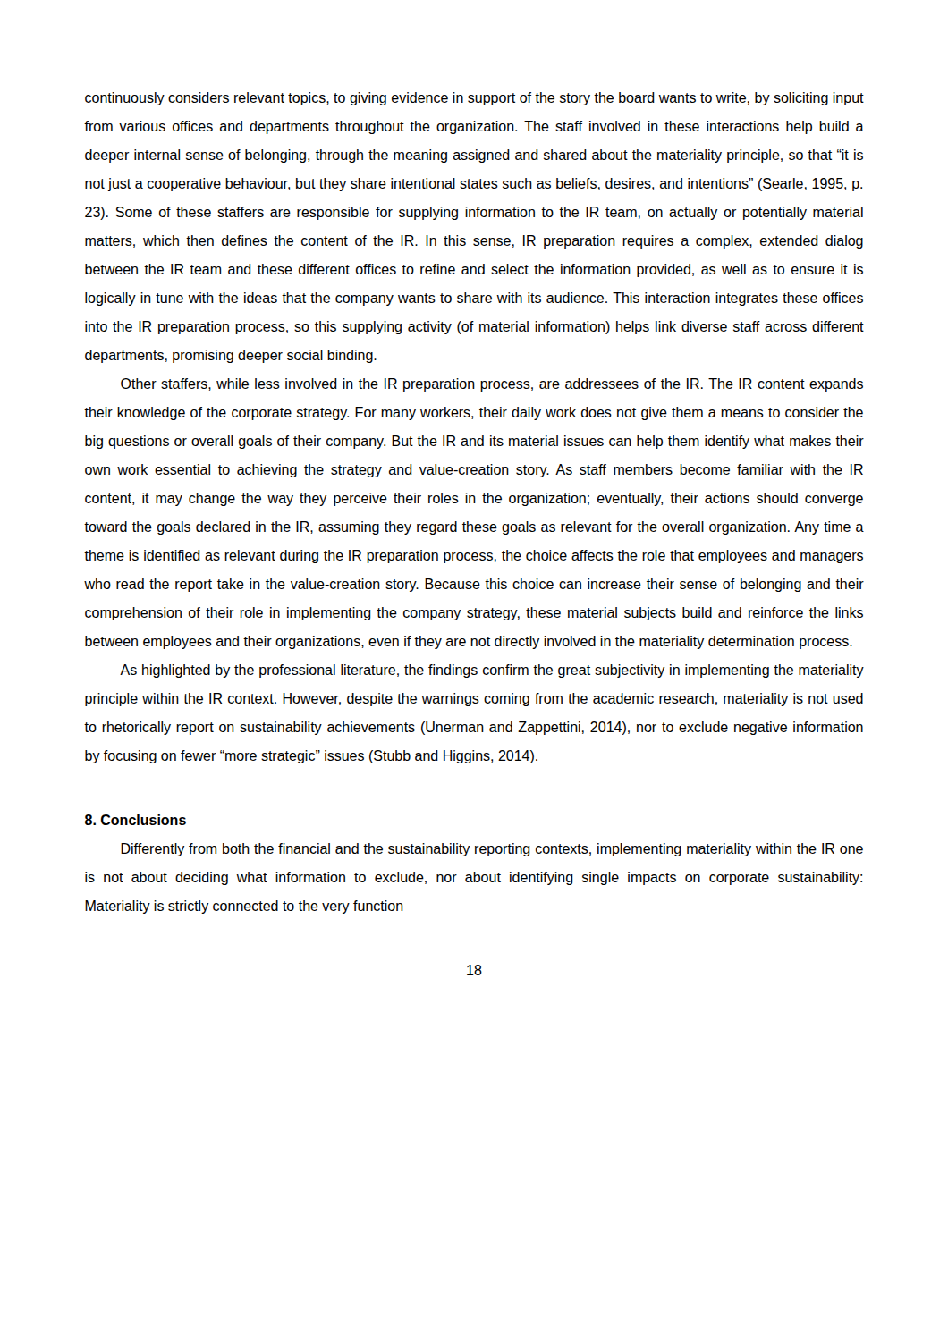continuously considers relevant topics, to giving evidence in support of the story the board wants to write, by soliciting input from various offices and departments throughout the organization. The staff involved in these interactions help build a deeper internal sense of belonging, through the meaning assigned and shared about the materiality principle, so that “it is not just a cooperative behaviour, but they share intentional states such as beliefs, desires, and intentions” (Searle, 1995, p. 23). Some of these staffers are responsible for supplying information to the IR team, on actually or potentially material matters, which then defines the content of the IR. In this sense, IR preparation requires a complex, extended dialog between the IR team and these different offices to refine and select the information provided, as well as to ensure it is logically in tune with the ideas that the company wants to share with its audience. This interaction integrates these offices into the IR preparation process, so this supplying activity (of material information) helps link diverse staff across different departments, promising deeper social binding.
Other staffers, while less involved in the IR preparation process, are addressees of the IR. The IR content expands their knowledge of the corporate strategy. For many workers, their daily work does not give them a means to consider the big questions or overall goals of their company. But the IR and its material issues can help them identify what makes their own work essential to achieving the strategy and value-creation story. As staff members become familiar with the IR content, it may change the way they perceive their roles in the organization; eventually, their actions should converge toward the goals declared in the IR, assuming they regard these goals as relevant for the overall organization. Any time a theme is identified as relevant during the IR preparation process, the choice affects the role that employees and managers who read the report take in the value-creation story. Because this choice can increase their sense of belonging and their comprehension of their role in implementing the company strategy, these material subjects build and reinforce the links between employees and their organizations, even if they are not directly involved in the materiality determination process.
As highlighted by the professional literature, the findings confirm the great subjectivity in implementing the materiality principle within the IR context. However, despite the warnings coming from the academic research, materiality is not used to rhetorically report on sustainability achievements (Unerman and Zappettini, 2014), nor to exclude negative information by focusing on fewer “more strategic” issues (Stubb and Higgins, 2014).
8. Conclusions
Differently from both the financial and the sustainability reporting contexts, implementing materiality within the IR one is not about deciding what information to exclude, nor about identifying single impacts on corporate sustainability: Materiality is strictly connected to the very function
18